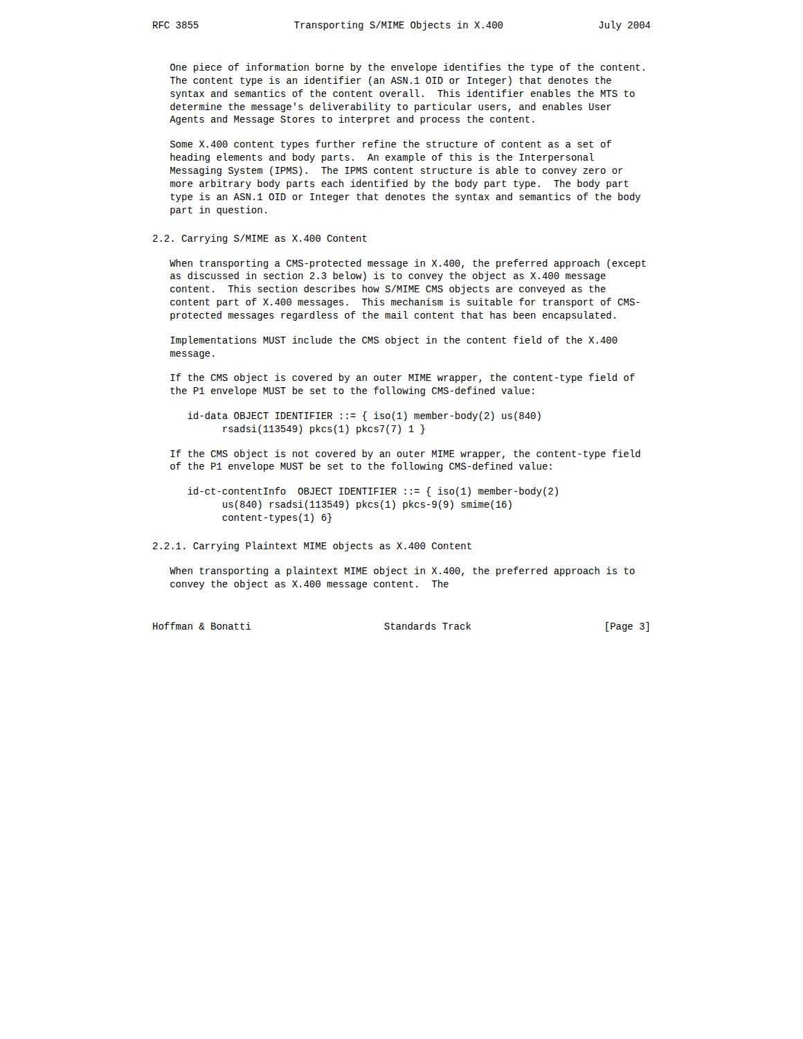RFC 3855 Transporting S/MIME Objects in X.400 July 2004
One piece of information borne by the envelope identifies the type of the content. The content type is an identifier (an ASN.1 OID or Integer) that denotes the syntax and semantics of the content overall. This identifier enables the MTS to determine the message's deliverability to particular users, and enables User Agents and Message Stores to interpret and process the content.
Some X.400 content types further refine the structure of content as a set of heading elements and body parts. An example of this is the Interpersonal Messaging System (IPMS). The IPMS content structure is able to convey zero or more arbitrary body parts each identified by the body part type. The body part type is an ASN.1 OID or Integer that denotes the syntax and semantics of the body part in question.
2.2. Carrying S/MIME as X.400 Content
When transporting a CMS-protected message in X.400, the preferred approach (except as discussed in section 2.3 below) is to convey the object as X.400 message content. This section describes how S/MIME CMS objects are conveyed as the content part of X.400 messages. This mechanism is suitable for transport of CMS-protected messages regardless of the mail content that has been encapsulated.
Implementations MUST include the CMS object in the content field of the X.400 message.
If the CMS object is covered by an outer MIME wrapper, the content-type field of the P1 envelope MUST be set to the following CMS-defined value:
   id-data OBJECT IDENTIFIER ::= { iso(1) member-body(2) us(840)
         rsadsi(113549) pkcs(1) pkcs7(7) 1 }
If the CMS object is not covered by an outer MIME wrapper, the content-type field of the P1 envelope MUST be set to the following CMS-defined value:
   id-ct-contentInfo  OBJECT IDENTIFIER ::= { iso(1) member-body(2)
         us(840) rsadsi(113549) pkcs(1) pkcs-9(9) smime(16)
         content-types(1) 6}
2.2.1. Carrying Plaintext MIME objects as X.400 Content
When transporting a plaintext MIME object in X.400, the preferred approach is to convey the object as X.400 message content. The
Hoffman & Bonatti Standards Track [Page 3]